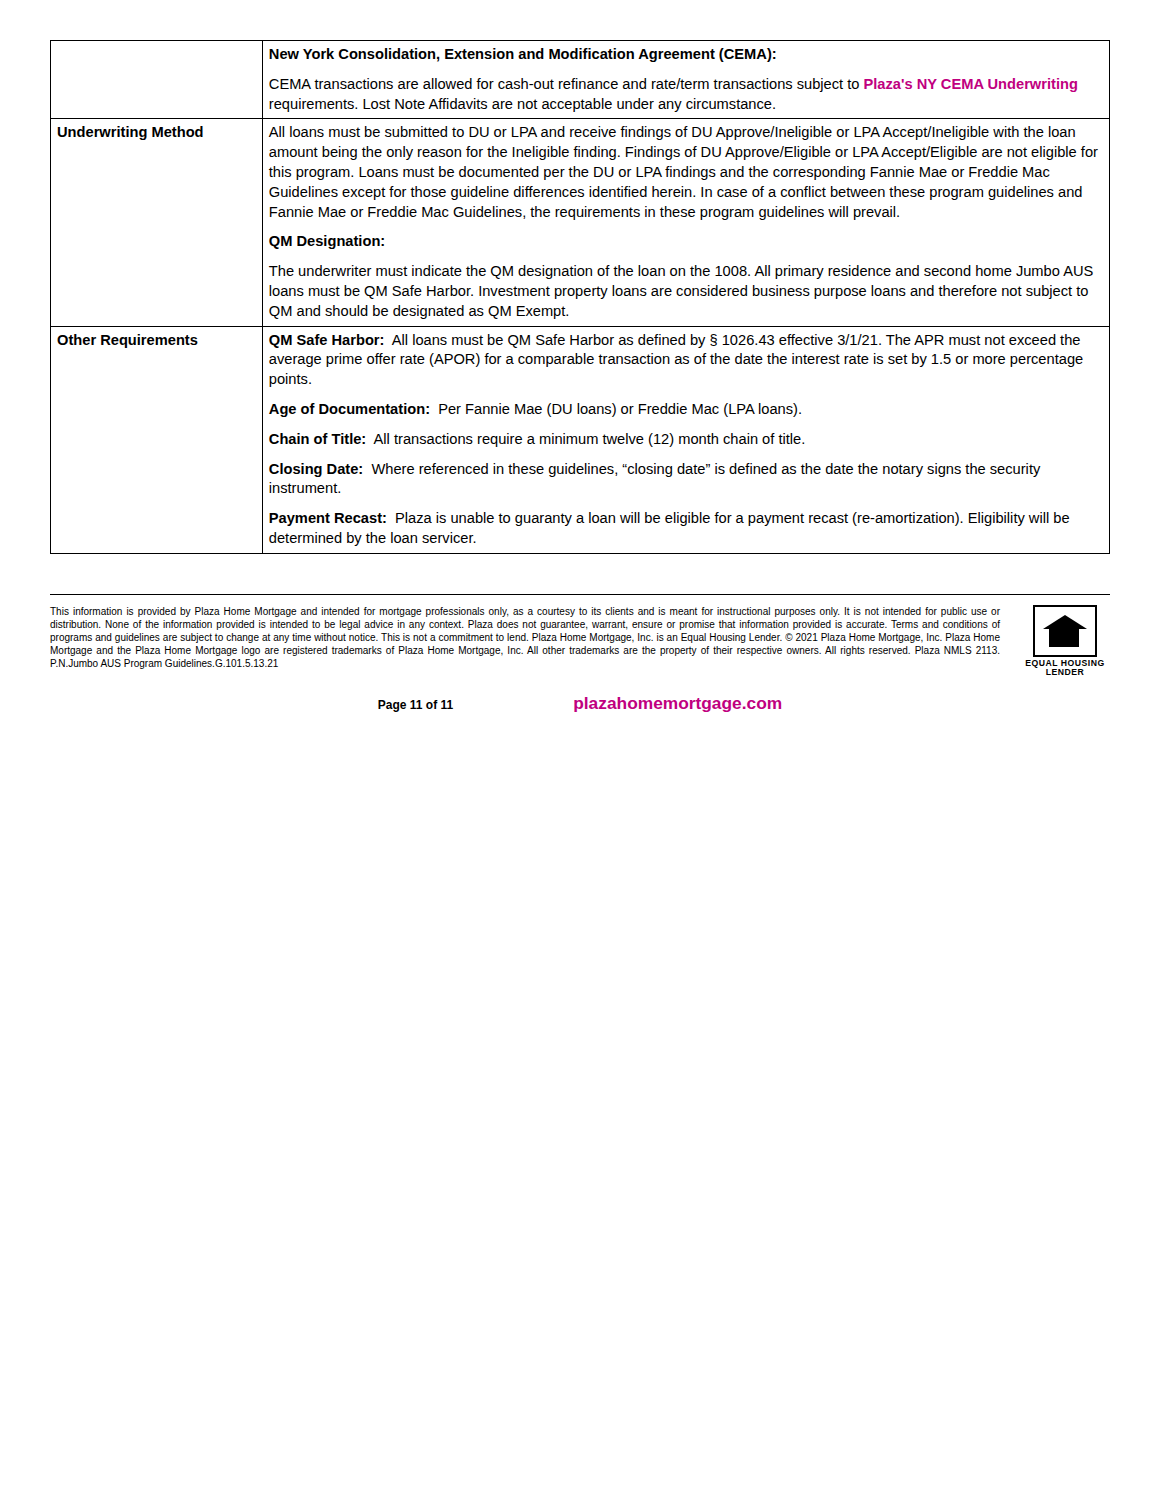| | New York Consolidation, Extension and Modification Agreement (CEMA): CEMA transactions are allowed for cash-out refinance and rate/term transactions subject to Plaza's NY CEMA Underwriting requirements. Lost Note Affidavits are not acceptable under any circumstance. |
| Underwriting Method | All loans must be submitted to DU or LPA and receive findings of DU Approve/Ineligible or LPA Accept/Ineligible with the loan amount being the only reason for the Ineligible finding. Findings of DU Approve/Eligible or LPA Accept/Eligible are not eligible for this program. Loans must be documented per the DU or LPA findings and the corresponding Fannie Mae or Freddie Mac Guidelines except for those guideline differences identified herein. In case of a conflict between these program guidelines and Fannie Mae or Freddie Mac Guidelines, the requirements in these program guidelines will prevail. QM Designation: The underwriter must indicate the QM designation of the loan on the 1008. All primary residence and second home Jumbo AUS loans must be QM Safe Harbor. Investment property loans are considered business purpose loans and therefore not subject to QM and should be designated as QM Exempt. |
| Other Requirements | QM Safe Harbor: All loans must be QM Safe Harbor as defined by § 1026.43 effective 3/1/21. The APR must not exceed the average prime offer rate (APOR) for a comparable transaction as of the date the interest rate is set by 1.5 or more percentage points. Age of Documentation: Per Fannie Mae (DU loans) or Freddie Mac (LPA loans). Chain of Title: All transactions require a minimum twelve (12) month chain of title. Closing Date: Where referenced in these guidelines, “closing date” is defined as the date the notary signs the security instrument. Payment Recast: Plaza is unable to guaranty a loan will be eligible for a payment recast (re-amortization). Eligibility will be determined by the loan servicer. |
This information is provided by Plaza Home Mortgage and intended for mortgage professionals only, as a courtesy to its clients and is meant for instructional purposes only. It is not intended for public use or distribution. None of the information provided is intended to be legal advice in any context. Plaza does not guarantee, warrant, ensure or promise that information provided is accurate. Terms and conditions of programs and guidelines are subject to change at any time without notice. This is not a commitment to lend. Plaza Home Mortgage, Inc. is an Equal Housing Lender. © 2021 Plaza Home Mortgage, Inc. Plaza Home Mortgage and the Plaza Home Mortgage logo are registered trademarks of Plaza Home Mortgage, Inc. All other trademarks are the property of their respective owners. All rights reserved. Plaza NMLS 2113. P.N.Jumbo AUS Program Guidelines.G.101.5.13.21
EQUAL HOUSING
LENDER
Page 11 of 11 plazahomemortgage.com